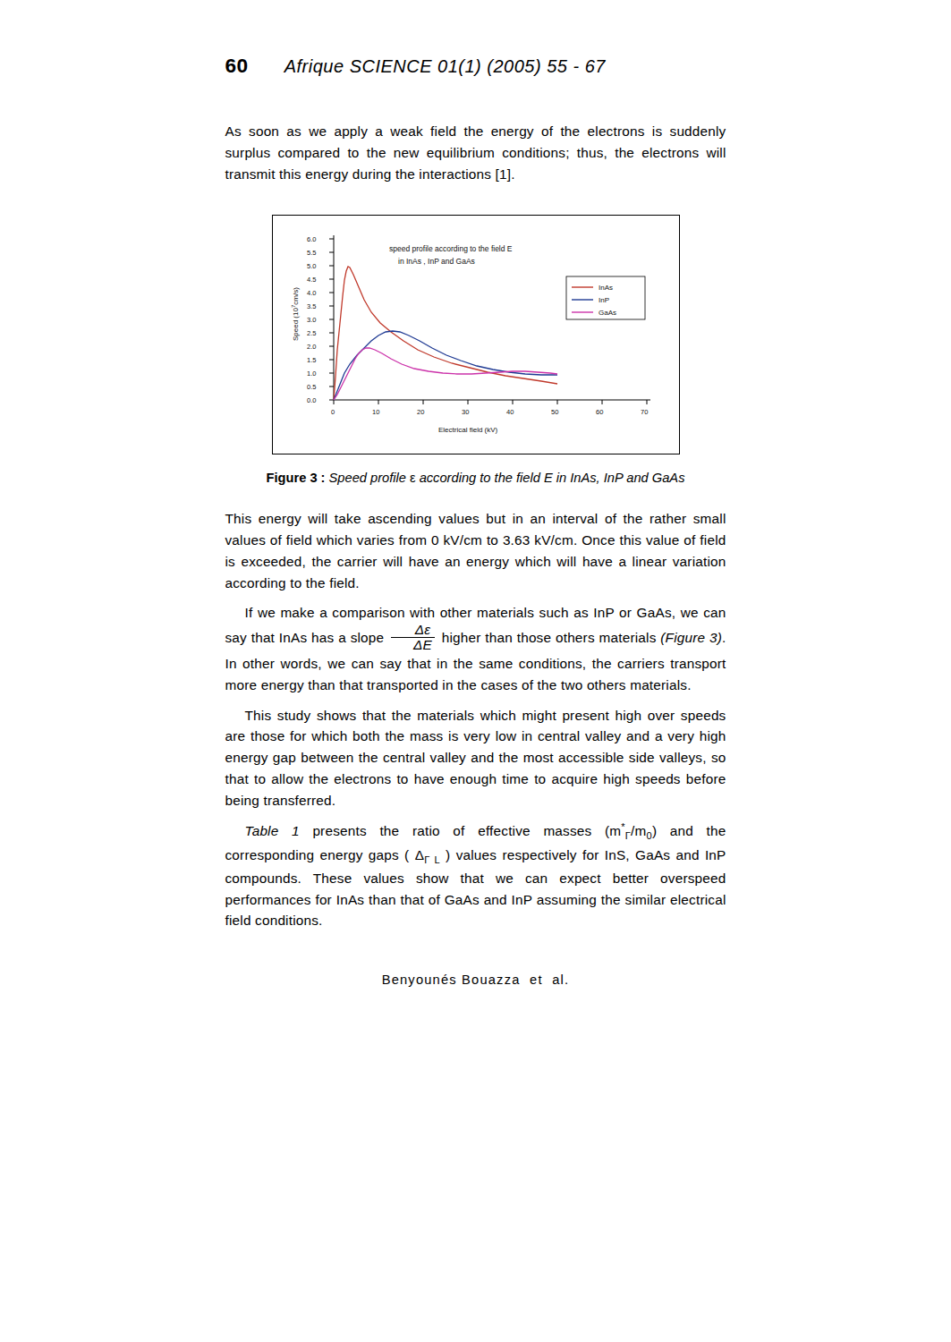60
Afrique SCIENCE 01(1) (2005) 55 - 67
As soon as we apply a weak field the energy of the electrons is suddenly surplus compared to the new equilibrium conditions; thus, the electrons will transmit this energy during the interactions [1].
6.0 5.5 5.0 4.5 4.0 3.5 3.0 2.5 2.0 1.5 1.0 0.5 0.0 0 10 20 30 40 50 60 70 Speed (107cm/s) Electrical field (kV) speed profile according to the field E in InAs , InP and GaAs InAs InP GaAs
Figure 3 : Speed profile ε according to the field E in InAs, InP and GaAs
This energy will take ascending values but in an interval of the rather small values of field which varies from 0 kV/cm to 3.63 kV/cm. Once this value of field is exceeded, the carrier will have an energy which will have a linear variation according to the field.
If we make a comparison with other materials such as InP or GaAs, we can say that InAs has a slope Δε ΔE higher than those others materials (Figure 3). In other words, we can say that in the same conditions, the carriers transport more energy than that transported in the cases of the two others materials.
This study shows that the materials which might present high over speeds are those for which both the mass is very low in central valley and a very high energy gap between the central valley and the most accessible side valleys, so that to allow the electrons to have enough time to acquire high speeds before being transferred.
Table 1 presents the ratio of effective masses (m*Γ/m0) and the corresponding energy gaps ( ΔΓ L ) values respectively for InS, GaAs and InP compounds. These values show that we can expect better overspeed performances for InAs than that of GaAs and InP assuming the similar electrical field conditions.
Benyounés Bouazza et al.